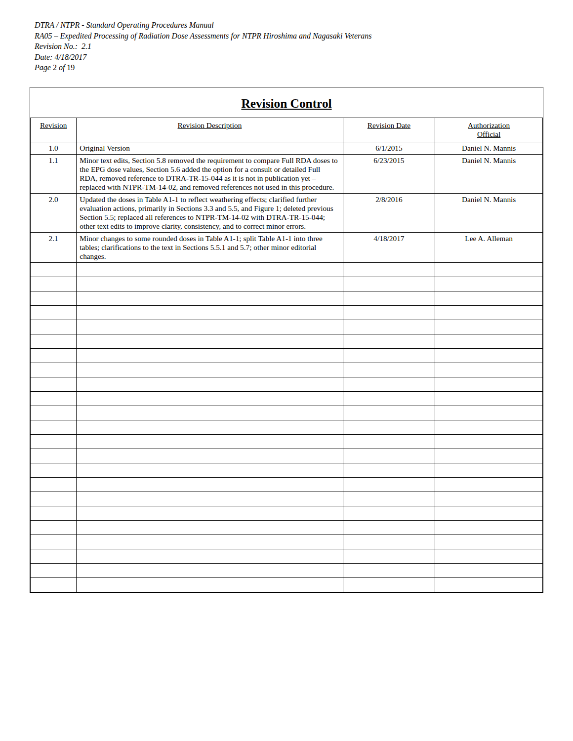DTRA / NTPR - Standard Operating Procedures Manual
RA05 – Expedited Processing of Radiation Dose Assessments for NTPR Hiroshima and Nagasaki Veterans
Revision No.: 2.1
Date: 4/18/2017
Page 2 of 19
Revision Control
| Revision | Revision Description | Revision Date | Authorization Official |
| --- | --- | --- | --- |
| 1.0 | Original Version | 6/1/2015 | Daniel N. Mannis |
| 1.1 | Minor text edits, Section 5.8 removed the requirement to compare Full RDA doses to the EPG dose values, Section 5.6 added the option for a consult or detailed Full RDA, removed reference to DTRA-TR-15-044 as it is not in publication yet – replaced with NTPR-TM-14-02, and removed references not used in this procedure. | 6/23/2015 | Daniel N. Mannis |
| 2.0 | Updated the doses in Table A1-1 to reflect weathering effects; clarified further evaluation actions, primarily in Sections 3.3 and 5.5, and Figure 1; deleted previous Section 5.5; replaced all references to NTPR-TM-14-02 with DTRA-TR-15-044; other text edits to improve clarity, consistency, and to correct minor errors. | 2/8/2016 | Daniel N. Mannis |
| 2.1 | Minor changes to some rounded doses in Table A1-1; split Table A1-1 into three tables; clarifications to the text in Sections 5.5.1 and 5.7; other minor editorial changes. | 4/18/2017 | Lee A. Alleman |